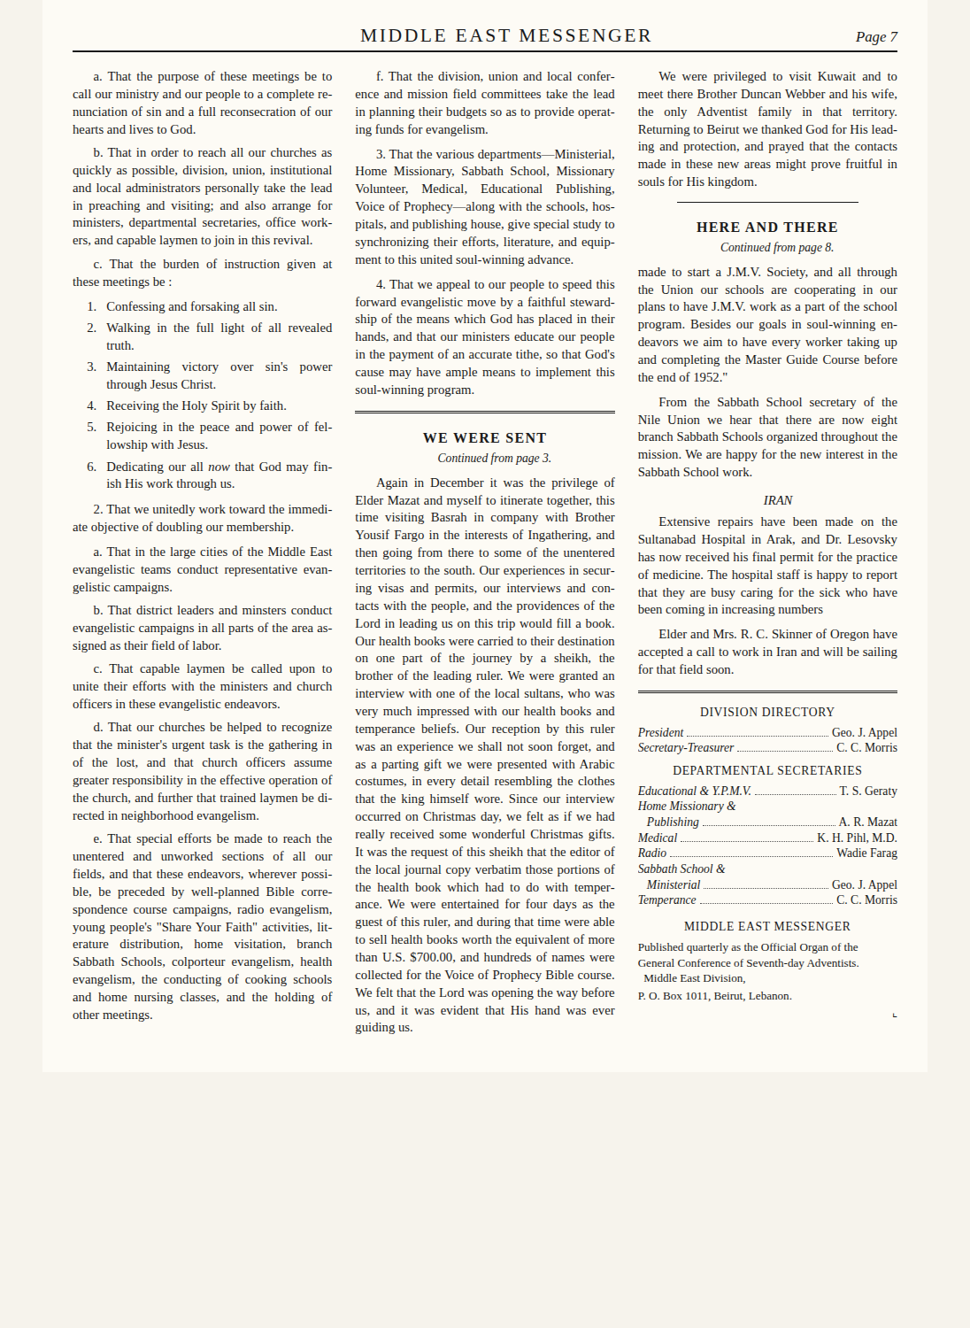Middle East Messenger
Page 7
a. That the purpose of these meetings be to call our ministry and our people to a complete renunciation of sin and a full reconsecration of our hearts and lives to God.
b. That in order to reach all our churches as quickly as possible, division, union, institutional and local administrators personally take the lead in preaching and visiting; and also arrange for ministers, departmental secretaries, office workers, and capable laymen to join in this revival.
c. That the burden of instruction given at these meetings be :
1. Confessing and forsaking all sin.
2. Walking in the full light of all revealed truth.
3. Maintaining victory over sin's power through Jesus Christ.
4. Receiving the Holy Spirit by faith.
5. Rejoicing in the peace and power of fellowship with Jesus.
6. Dedicating our all now that God may finish His work through us.
2. That we unitedly work toward the immediate objective of doubling our membership.
a. That in the large cities of the Middle East evangelistic teams conduct representative evangelistic campaigns.
b. That district leaders and minsters conduct evangelistic campaigns in all parts of the area assigned as their field of labor.
c. That capable laymen be called upon to unite their efforts with the ministers and church officers in these evangelistic endeavors.
d. That our churches be helped to recognize that the minister's urgent task is the gathering in of the lost, and that church officers assume greater responsibility in the effective operation of the church, and further that trained laymen be directed in neighborhood evangelism.
e. That special efforts be made to reach the unentered and unworked sections of all our fields, and that these endeavors, wherever possible, be preceded by well-planned Bible correspondence course campaigns, radio evangelism, young people's "Share Your Faith" activities, literature distribution, home visitation, branch Sabbath Schools, colporteur evangelism, health evangelism, the conducting of cooking schools and home nursing classes, and the holding of other meetings.
f. That the division, union and local conference and mission field committees take the lead in planning their budgets so as to provide operating funds for evangelism.
3. That the various departments—Ministerial, Home Missionary, Sabbath School, Missionary Volunteer, Medical, Educational Publishing, Voice of Prophecy—along with the schools, hospitals, and publishing house, give special study to synchronizing their efforts, literature, and equipment to this united soul-winning advance.
4. That we appeal to our people to speed this forward evangelistic move by a faithful stewardship of the means which God has placed in their hands, and that our ministers educate our people in the payment of an accurate tithe, so that God's cause may have ample means to implement this soul-winning program.
We Were Sent
Continued from page 3.
Again in December it was the privilege of Elder Mazat and myself to itinerate together, this time visiting Basrah in company with Brother Yousif Fargo in the interests of Ingathering, and then going from there to some of the unentered territories to the south. Our experiences in securing visas and permits, our interviews and contacts with the people, and the providences of the Lord in leading us on this trip would fill a book. Our health books were carried to their destination on one part of the journey by a sheikh, the brother of the leading ruler. We were granted an interview with one of the local sultans, who was very much impressed with our health books and temperance beliefs. Our reception by this ruler was an experience we shall not soon forget, and as a parting gift we were presented with Arabic costumes, in every detail resembling the clothes that the king himself wore. Since our interview occurred on Christmas day, we felt as if we had really received some wonderful Christmas gifts. It was the request of this sheikh that the editor of the local journal copy verbatim those portions of the health book which had to do with temperance. We were entertained for four days as the guest of this ruler, and during that time were able to sell health books worth the equivalent of more than U.S. $700.00, and hundreds of names were collected for the Voice of Prophecy Bible course. We felt that the Lord was opening the way before us, and it was evident that His hand was ever guiding us.
We were privileged to visit Kuwait and to meet there Brother Duncan Webber and his wife, the only Adventist family in that territory. Returning to Beirut we thanked God for His leading and protection, and prayed that the contacts made in these new areas might prove fruitful in souls for His kingdom.
Here and There
Continued from page 8.
made to start a J.M.V. Society, and all through the Union our schools are cooperating in our plans to have J.M.V. work as a part of the school program. Besides our goals in soul-winning endeavors we aim to have every worker taking up and completing the Master Guide Course before the end of 1952."
From the Sabbath School secretary of the Nile Union we hear that there are now eight branch Sabbath Schools organized throughout the mission. We are happy for the new interest in the Sabbath School work.
IRAN
Extensive repairs have been made on the Sultanabad Hospital in Arak, and Dr. Lesovsky has now received his final permit for the practice of medicine. The hospital staff is happy to report that they are busy caring for the sick who have been coming in increasing numbers
Elder and Mrs. R. C. Skinner of Oregon have accepted a call to work in Iran and will be sailing for that field soon.
Division Directory
President Geo. J. Appel
Secretary-Treasurer C. C. Morris
Departmental Secretaries
Educational & Y.P.M.V. T. S. Geraty
Home Missionary &
Publishing A. R. Mazat
Medical K. H. Pihl, M.D.
Radio Wadie Farag
Sabbath School &
Ministerial Geo. J. Appel
Temperance C. C. Morris
Middle East Messenger
Published quarterly as the Official Organ of the General Conference of Seventh-day Adventists. Middle East Division,
P. O. Box 1011, Beirut, Lebanon.
⌞